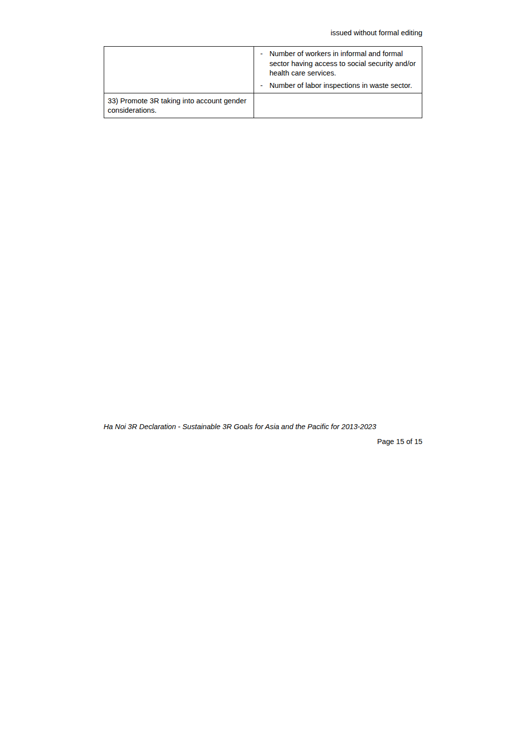issued without formal editing
| | Number of workers in informal and formal sector having access to social security and/or health care services. Number of labor inspections in waste sector. |
| 33) Promote 3R taking into account gender considerations. | |
Ha Noi 3R Declaration - Sustainable 3R Goals for Asia and the Pacific for 2013-2023
Page 15 of 15